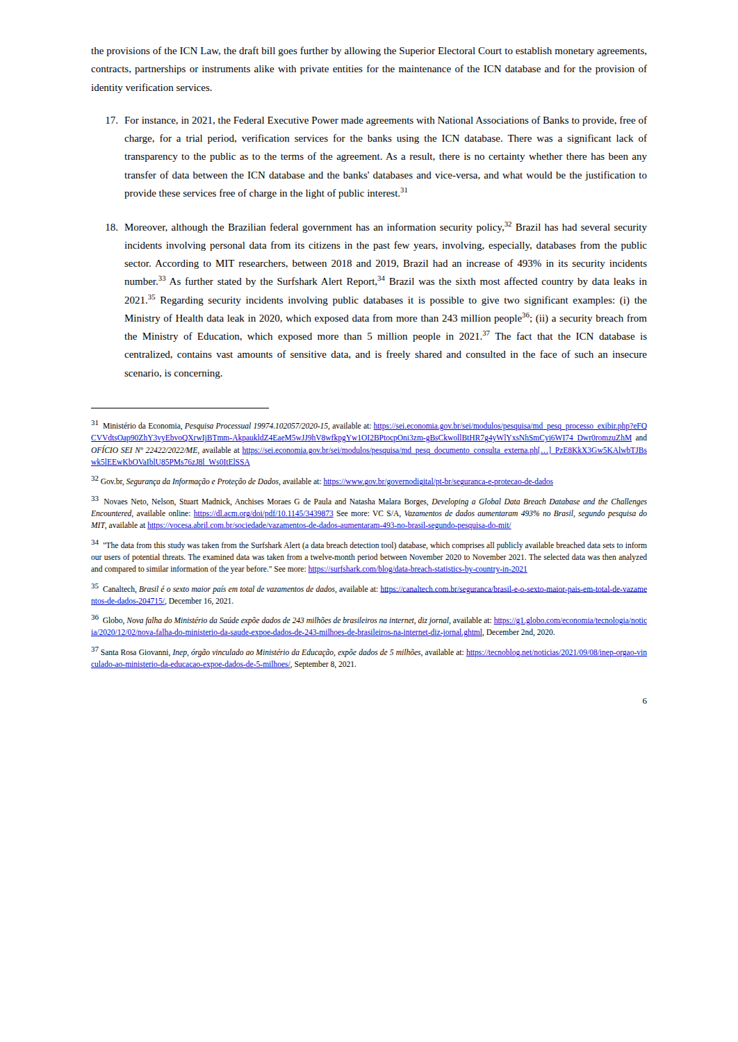the provisions of the ICN Law, the draft bill goes further by allowing the Superior Electoral Court to establish monetary agreements, contracts, partnerships or instruments alike with private entities for the maintenance of the ICN database and for the provision of identity verification services.
For instance, in 2021, the Federal Executive Power made agreements with National Associations of Banks to provide, free of charge, for a trial period, verification services for the banks using the ICN database. There was a significant lack of transparency to the public as to the terms of the agreement. As a result, there is no certainty whether there has been any transfer of data between the ICN database and the banks' databases and vice-versa, and what would be the justification to provide these services free of charge in the light of public interest.31
Moreover, although the Brazilian federal government has an information security policy,32 Brazil has had several security incidents involving personal data from its citizens in the past few years, involving, especially, databases from the public sector. According to MIT researchers, between 2018 and 2019, Brazil had an increase of 493% in its security incidents number.33 As further stated by the Surfshark Alert Report,34 Brazil was the sixth most affected country by data leaks in 2021.35 Regarding security incidents involving public databases it is possible to give two significant examples: (i) the Ministry of Health data leak in 2020, which exposed data from more than 243 million people36; (ii) a security breach from the Ministry of Education, which exposed more than 5 million people in 2021.37 The fact that the ICN database is centralized, contains vast amounts of sensitive data, and is freely shared and consulted in the face of such an insecure scenario, is concerning.
31 Ministério da Economia, Pesquisa Processual 19974.102057/2020-15, available at: https://sei.economia.gov.br/sei/modulos/pesquisa/md_pesq_processo_exibir.php?eFQCVVdtsOap90ZhY3vyEbvoQXrwIjBTmm-AkpaukldZ4EaeM5wJJ9hV8wfkpgYw1OI2BPtocpOni3zm-gBsCkwollBtHR7g4yWlYxsNhSmCyi6WI74_Dwr0romzuZhM and OFÍCIO SEI Nº 22422/2022/ME, available at https://sei.economia.gov.br/sei/modulos/pesquisa/md_pesq_documento_consulta_externa.ph[…]_PzE8KkX3Gw5KAlwbTJBswk5lEEwKbOVaIblU85PMs76zJ8l_Ws0ItElSSA
32 Gov.br, Segurança da Informação e Proteção de Dados, available at: https://www.gov.br/governodigital/pt-br/seguranca-e-protecao-de-dados
33 Novaes Neto, Nelson, Stuart Madnick, Anchises Moraes G de Paula and Natasha Malara Borges, Developing a Global Data Breach Database and the Challenges Encountered, available online: https://dl.acm.org/doi/pdf/10.1145/3439873 See more: VC S/A, Vazamentos de dados aumentaram 493% no Brasil, segundo pesquisa do MIT, available at https://vocesa.abril.com.br/sociedade/vazamentos-de-dados-aumentaram-493-no-brasil-segundo-pesquisa-do-mit/
34 "The data from this study was taken from the Surfshark Alert (a data breach detection tool) database, which comprises all publicly available breached data sets to inform our users of potential threats. The examined data was taken from a twelve-month period between November 2020 to November 2021. The selected data was then analyzed and compared to similar information of the year before." See more: https://surfshark.com/blog/data-breach-statistics-by-country-in-2021
35 Canaltech, Brasil é o sexto maior país em total de vazamentos de dados, available at: https://canaltech.com.br/seguranca/brasil-e-o-sexto-maior-pais-em-total-de-vazamentos-de-dados-204715/, December 16, 2021.
36 Globo, Nova falha do Ministério da Saúde expõe dados de 243 milhões de brasileiros na internet, diz jornal, available at: https://g1.globo.com/economia/tecnologia/noticia/2020/12/02/nova-falha-do-ministerio-da-saude-expoe-dados-de-243-milhoes-de-brasileiros-na-internet-diz-jornal.ghtml, December 2nd, 2020.
37 Santa Rosa Giovanni, Inep, órgão vinculado ao Ministério da Educação, expõe dados de 5 milhões, available at: https://tecnoblog.net/noticias/2021/09/08/inep-orgao-vinculado-ao-ministerio-da-educacao-expoe-dados-de-5-milhoes/, September 8, 2021.
6